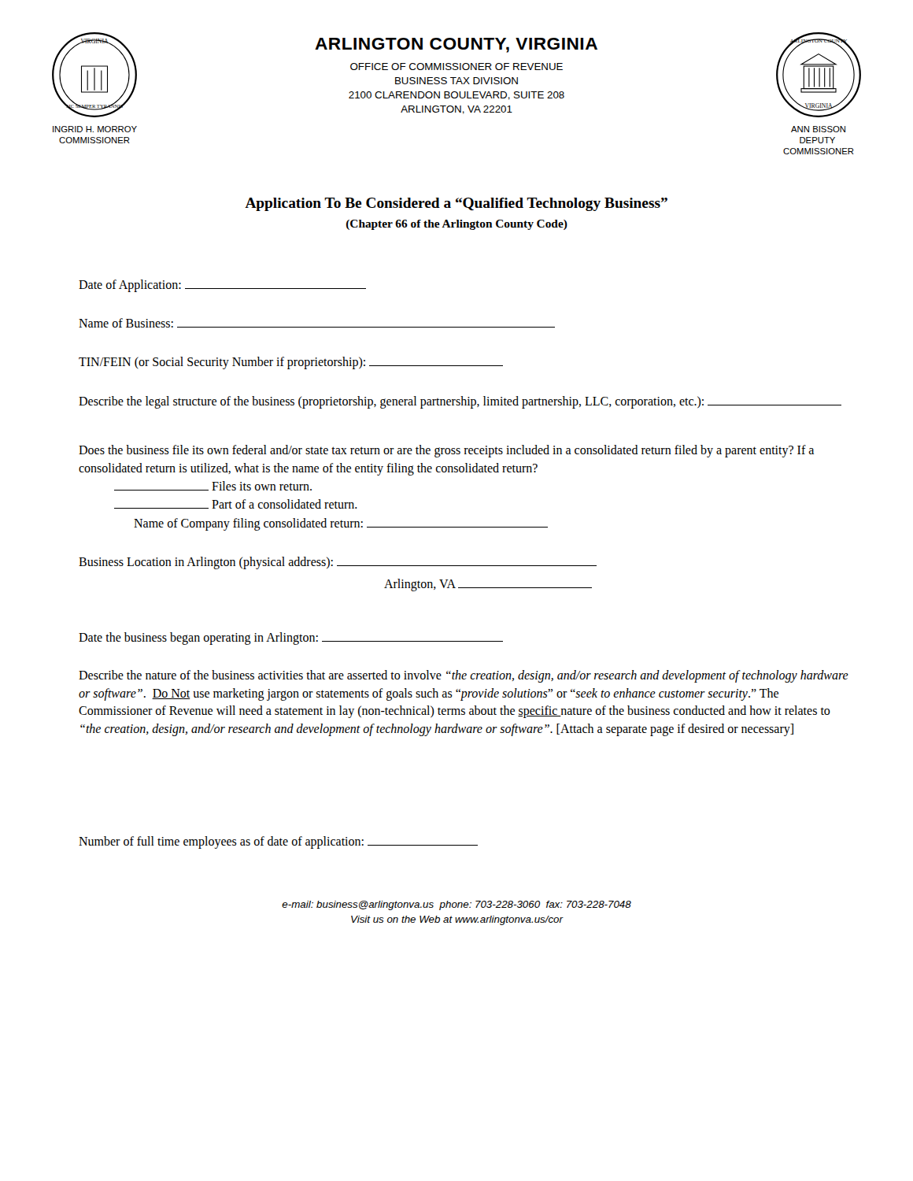INGRID H. MORROY
COMMISSIONER
ARLINGTON COUNTY, VIRGINIA
OFFICE OF COMMISSIONER OF REVENUE
BUSINESS TAX DIVISION
2100 CLARENDON BOULEVARD, SUITE 208
ARLINGTON, VA 22201
ANN BISSON
DEPUTY COMMISSIONER
Application To Be Considered a “Qualified Technology Business”
(Chapter 66 of the Arlington County Code)
Date of Application:
Name of Business:
TIN/FEIN (or Social Security Number if proprietorship):
Describe the legal structure of the business (proprietorship, general partnership, limited partnership, LLC, corporation, etc.):
Does the business file its own federal and/or state tax return or are the gross receipts included in a consolidated return filed by a parent entity? If a consolidated return is utilized, what is the name of the entity filing the consolidated return?
Files its own return.
Part of a consolidated return.
Name of Company filing consolidated return:
Business Location in Arlington (physical address):
Arlington, VA
Date the business began operating in Arlington:
Describe the nature of the business activities that are asserted to involve “the creation, design, and/or research and development of technology hardware or software”. Do Not use marketing jargon or statements of goals such as “provide solutions” or “seek to enhance customer security.” The Commissioner of Revenue will need a statement in lay (non-technical) terms about the specific nature of the business conducted and how it relates to “the creation, design, and/or research and development of technology hardware or software”. [Attach a separate page if desired or necessary]
Number of full time employees as of date of application:
e-mail: business@arlingtonva.us phone: 703-228-3060 fax: 703-228-7048
Visit us on the Web at www.arlingtonva.us/cor